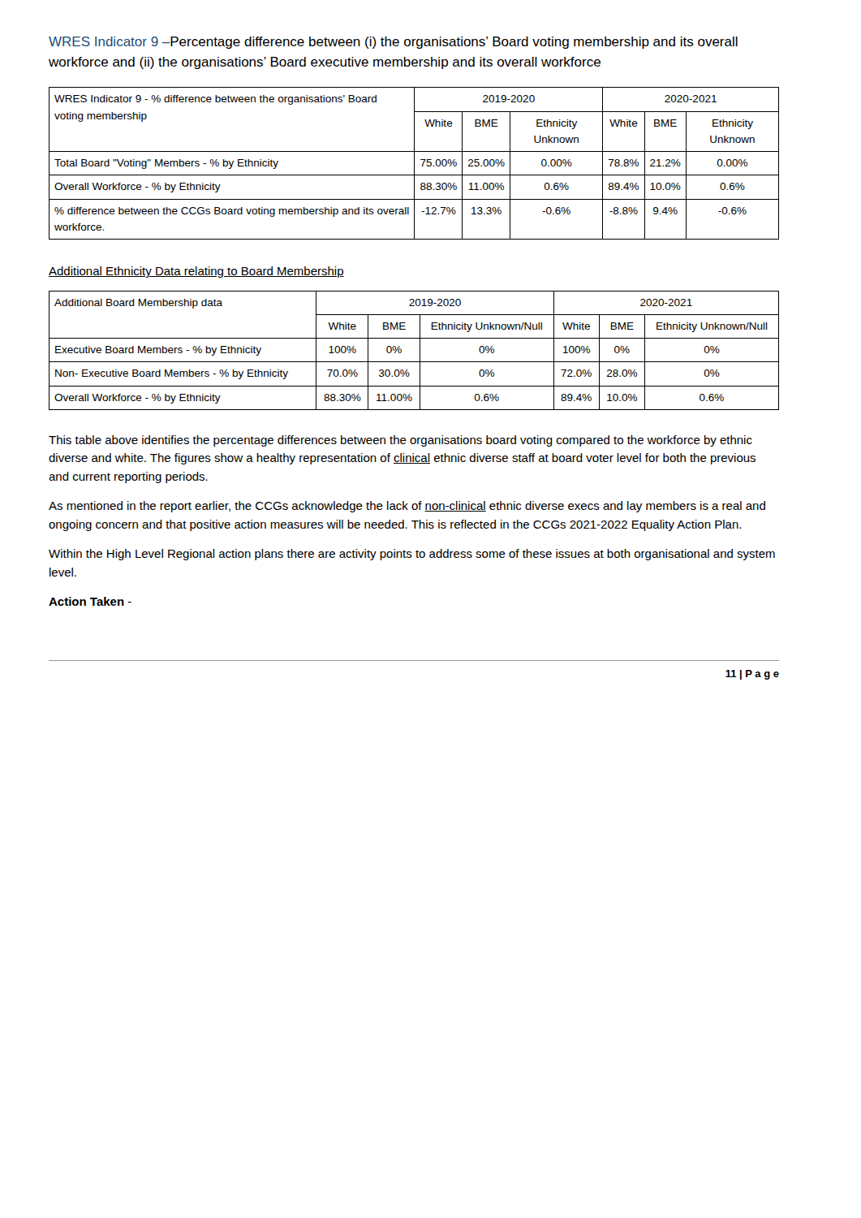WRES Indicator 9 –Percentage difference between (i) the organisations’ Board voting membership and its overall workforce and (ii) the organisations’ Board executive membership and its overall workforce
| WRES Indicator 9 - % difference between the organisations' Board voting membership | 2019-2020 | 2020-2021 |
| White | BME | Ethnicity Unknown | White | BME | Ethnicity Unknown |
| Total Board "Voting" Members - % by Ethnicity | 75.00% | 25.00% | 0.00% | 78.8% | 21.2% | 0.00% |
| Overall Workforce - % by Ethnicity | 88.30% | 11.00% | 0.6% | 89.4% | 10.0% | 0.6% |
| % difference between the CCGs Board voting membership and its overall workforce. | -12.7% | 13.3% | -0.6% | -8.8% | 9.4% | -0.6% |
Additional Ethnicity Data relating to Board Membership
| Additional Board Membership data | 2019-2020 | 2020-2021 |
| White | BME | Ethnicity Unknown/Null | White | BME | Ethnicity Unknown/Null |
| Executive Board Members - % by Ethnicity | 100% | 0% | 0% | 100% | 0% | 0% |
| Non- Executive Board Members - % by Ethnicity | 70.0% | 30.0% | 0% | 72.0% | 28.0% | 0% |
| Overall Workforce - % by Ethnicity | 88.30% | 11.00% | 0.6% | 89.4% | 10.0% | 0.6% |
This table above identifies the percentage differences between the organisations board voting compared to the workforce by ethnic diverse and white. The figures show a healthy representation of clinical ethnic diverse staff at board voter level for both the previous and current reporting periods.
As mentioned in the report earlier, the CCGs acknowledge the lack of non-clinical ethnic diverse execs and lay members is a real and ongoing concern and that positive action measures will be needed. This is reflected in the CCGs 2021-2022 Equality Action Plan.
Within the High Level Regional action plans there are activity points to address some of these issues at both organisational and system level.
Action Taken -
11 | P a g e